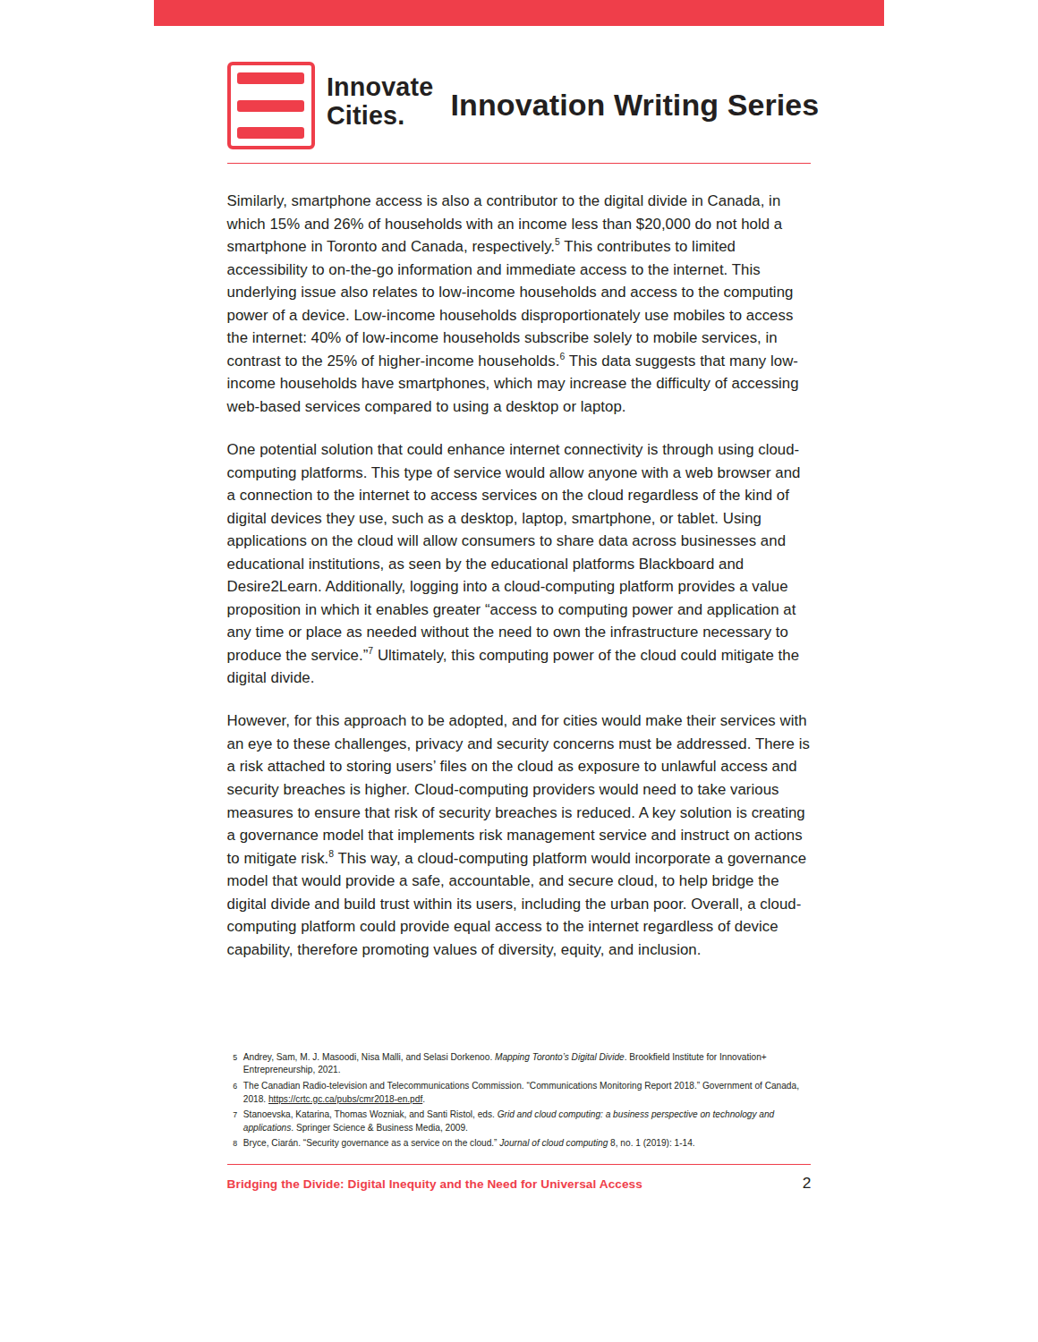Innovate
Cities.
Innovation Writing Series
Similarly, smartphone access is also a contributor to the digital divide in Canada, in which 15% and 26% of households with an income less than $20,000 do not hold a smartphone in Toronto and Canada, respectively.5 This contributes to limited accessibility to on-the-go information and immediate access to the internet. This underlying issue also relates to low-income households and access to the computing power of a device. Low-income households disproportionately use mobiles to access the internet: 40% of low-income households subscribe solely to mobile services, in contrast to the 25% of higher-income households.6 This data suggests that many low-income households have smartphones, which may increase the difficulty of accessing web-based services compared to using a desktop or laptop.
One potential solution that could enhance internet connectivity is through using cloud-computing platforms. This type of service would allow anyone with a web browser and a connection to the internet to access services on the cloud regardless of the kind of digital devices they use, such as a desktop, laptop, smartphone, or tablet. Using applications on the cloud will allow consumers to share data across businesses and educational institutions, as seen by the educational platforms Blackboard and Desire2Learn. Additionally, logging into a cloud-computing platform provides a value proposition in which it enables greater “access to computing power and application at any time or place as needed without the need to own the infrastructure necessary to produce the service.”7 Ultimately, this computing power of the cloud could mitigate the digital divide.
However, for this approach to be adopted, and for cities would make their services with an eye to these challenges, privacy and security concerns must be addressed. There is a risk attached to storing users’ files on the cloud as exposure to unlawful access and security breaches is higher. Cloud-computing providers would need to take various measures to ensure that risk of security breaches is reduced. A key solution is creating a governance model that implements risk management service and instruct on actions to mitigate risk.8 This way, a cloud-computing platform would incorporate a governance model that would provide a safe, accountable, and secure cloud, to help bridge the digital divide and build trust within its users, including the urban poor. Overall, a cloud-computing platform could provide equal access to the internet regardless of device capability, therefore promoting values of diversity, equity, and inclusion.
5 Andrey, Sam, M. J. Masoodi, Nisa Malli, and Selasi Dorkenoo. Mapping Toronto’s Digital Divide. Brookfield Institute for Innovation+ Entrepreneurship, 2021.
6 The Canadian Radio-television and Telecommunications Commission. “Communications Monitoring Report 2018.” Government of Canada, 2018. https://crtc.gc.ca/pubs/cmr2018-en.pdf.
7 Stanoevska, Katarina, Thomas Wozniak, and Santi Ristol, eds. Grid and cloud computing: a business perspective on technology and applications. Springer Science & Business Media, 2009.
8 Bryce, Ciarán. “Security governance as a service on the cloud.” Journal of cloud computing 8, no. 1 (2019): 1-14.
Bridging the Divide: Digital Inequity and the Need for Universal Access
2